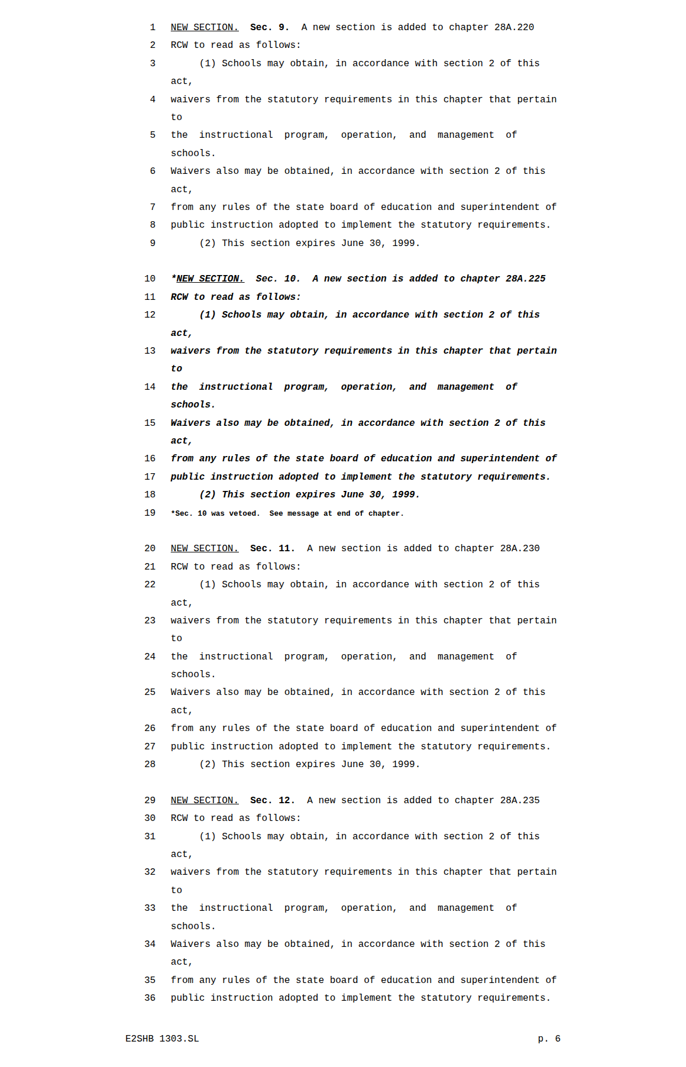1 NEW SECTION. Sec. 9. A new section is added to chapter 28A.220
2 RCW to read as follows:
3 (1) Schools may obtain, in accordance with section 2 of this act,
4 waivers from the statutory requirements in this chapter that pertain to
5 the instructional program, operation, and management of schools.
6 Waivers also may be obtained, in accordance with section 2 of this act,
7 from any rules of the state board of education and superintendent of
8 public instruction adopted to implement the statutory requirements.
9 (2) This section expires June 30, 1999.
10*NEW SECTION. Sec. 10. A new section is added to chapter 28A.225
11 RCW to read as follows:
12 (1) Schools may obtain, in accordance with section 2 of this act,
13 waivers from the statutory requirements in this chapter that pertain to
14 the instructional program, operation, and management of schools.
15 Waivers also may be obtained, in accordance with section 2 of this act,
16 from any rules of the state board of education and superintendent of
17 public instruction adopted to implement the statutory requirements.
18 (2) This section expires June 30, 1999.
19*Sec. 10 was vetoed. See message at end of chapter.
20 NEW SECTION. Sec. 11. A new section is added to chapter 28A.230
21 RCW to read as follows:
22 (1) Schools may obtain, in accordance with section 2 of this act,
23 waivers from the statutory requirements in this chapter that pertain to
24 the instructional program, operation, and management of schools.
25 Waivers also may be obtained, in accordance with section 2 of this act,
26 from any rules of the state board of education and superintendent of
27 public instruction adopted to implement the statutory requirements.
28 (2) This section expires June 30, 1999.
29 NEW SECTION. Sec. 12. A new section is added to chapter 28A.235
30 RCW to read as follows:
31 (1) Schools may obtain, in accordance with section 2 of this act,
32 waivers from the statutory requirements in this chapter that pertain to
33 the instructional program, operation, and management of schools.
34 Waivers also may be obtained, in accordance with section 2 of this act,
35 from any rules of the state board of education and superintendent of
36 public instruction adopted to implement the statutory requirements.
E2SHB 1303.SL p. 6